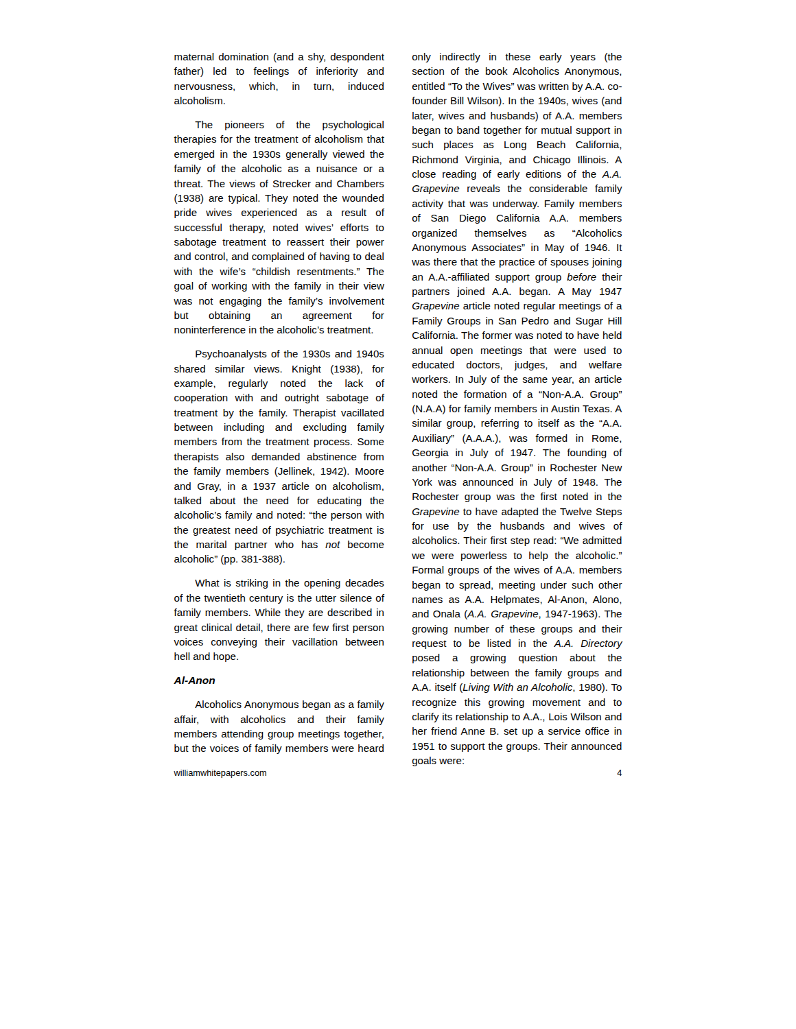maternal domination (and a shy, despondent father) led to feelings of inferiority and nervousness, which, in turn, induced alcoholism.
The pioneers of the psychological therapies for the treatment of alcoholism that emerged in the 1930s generally viewed the family of the alcoholic as a nuisance or a threat. The views of Strecker and Chambers (1938) are typical. They noted the wounded pride wives experienced as a result of successful therapy, noted wives’ efforts to sabotage treatment to reassert their power and control, and complained of having to deal with the wife’s “childish resentments.” The goal of working with the family in their view was not engaging the family’s involvement but obtaining an agreement for noninterference in the alcoholic’s treatment.
Psychoanalysts of the 1930s and 1940s shared similar views. Knight (1938), for example, regularly noted the lack of cooperation with and outright sabotage of treatment by the family. Therapist vacillated between including and excluding family members from the treatment process. Some therapists also demanded abstinence from the family members (Jellinek, 1942). Moore and Gray, in a 1937 article on alcoholism, talked about the need for educating the alcoholic’s family and noted: “the person with the greatest need of psychiatric treatment is the marital partner who has not become alcoholic” (pp. 381-388).
What is striking in the opening decades of the twentieth century is the utter silence of family members. While they are described in great clinical detail, there are few first person voices conveying their vacillation between hell and hope.
Al-Anon
Alcoholics Anonymous began as a family affair, with alcoholics and their family members attending group meetings together, but the voices of family members were heard only indirectly in these early years (the section of the book Alcoholics Anonymous, entitled “To the Wives” was written by A.A. co-founder Bill Wilson). In the 1940s, wives (and later, wives and husbands) of A.A. members began to band together for mutual support in such places as Long Beach California, Richmond Virginia, and Chicago Illinois. A close reading of early editions of the A.A. Grapevine reveals the considerable family activity that was underway. Family members of San Diego California A.A. members organized themselves as “Alcoholics Anonymous Associates” in May of 1946. It was there that the practice of spouses joining an A.A.-affiliated support group before their partners joined A.A. began. A May 1947 Grapevine article noted regular meetings of a Family Groups in San Pedro and Sugar Hill California. The former was noted to have held annual open meetings that were used to educated doctors, judges, and welfare workers. In July of the same year, an article noted the formation of a “Non-A.A. Group” (N.A.A) for family members in Austin Texas. A similar group, referring to itself as the “A.A. Auxiliary” (A.A.A.), was formed in Rome, Georgia in July of 1947. The founding of another “Non-A.A. Group” in Rochester New York was announced in July of 1948. The Rochester group was the first noted in the Grapevine to have adapted the Twelve Steps for use by the husbands and wives of alcoholics. Their first step read: “We admitted we were powerless to help the alcoholic.” Formal groups of the wives of A.A. members began to spread, meeting under such other names as A.A. Helpmates, Al-Anon, Alono, and Onala (A.A. Grapevine, 1947-1963). The growing number of these groups and their request to be listed in the A.A. Directory posed a growing question about the relationship between the family groups and A.A. itself (Living With an Alcoholic, 1980). To recognize this growing movement and to clarify its relationship to A.A., Lois Wilson and her friend Anne B. set up a service office in 1951 to support the groups. Their announced goals were:
williamwhitepapers.com 4